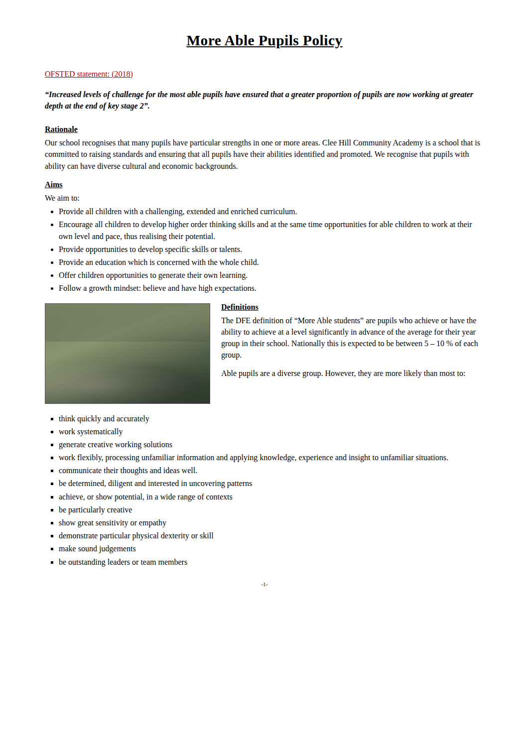More Able Pupils Policy
OFSTED statement: (2018)
“Increased levels of challenge for the most able pupils have ensured that a greater proportion of pupils are now working at greater depth at the end of key stage 2”.
Rationale
Our school recognises that many pupils have particular strengths in one or more areas. Clee Hill Community Academy is a school that is committed to raising standards and ensuring that all pupils have their abilities identified and promoted. We recognise that pupils with ability can have diverse cultural and economic backgrounds.
Aims
We aim to:
Provide all children with a challenging, extended and enriched curriculum.
Encourage all children to develop higher order thinking skills and at the same time opportunities for able children to work at their own level and pace, thus realising their potential.
Provide opportunities to develop specific skills or talents.
Provide an education which is concerned with the whole child.
Offer children opportunities to generate their own learning.
Follow a growth mindset: believe and have high expectations.
Definitions
The DFE definition of “More Able students” are pupils who achieve or have the ability to achieve at a level significantly in advance of the average for their year group in their school. Nationally this is expected to be between 5 – 10 % of each group.
Able pupils are a diverse group. However, they are more likely than most to:
think quickly and accurately
work systematically
generate creative working solutions
work flexibly, processing unfamiliar information and applying knowledge, experience and insight to unfamiliar situations.
communicate their thoughts and ideas well.
be determined, diligent and interested in uncovering patterns
achieve, or show potential, in a wide range of contexts
be particularly creative
show great sensitivity or empathy
demonstrate particular physical dexterity or skill
make sound judgements
be outstanding leaders or team members
-1-